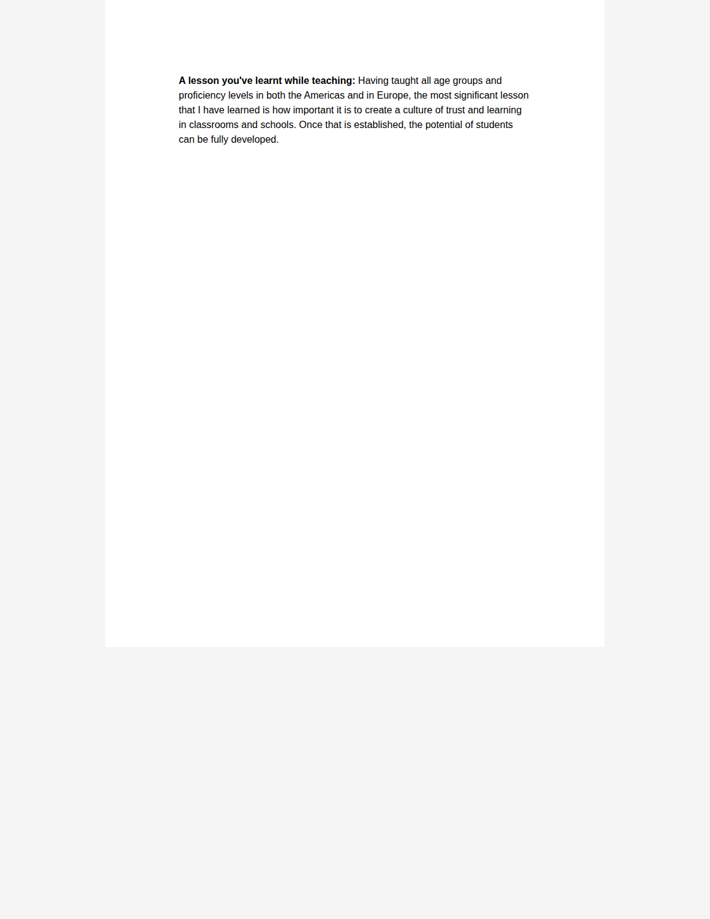A lesson you've learnt while teaching: Having taught all age groups and proficiency levels in both the Americas and in Europe, the most significant lesson that I have learned is how important it is to create a culture of trust and learning in classrooms and schools. Once that is established, the potential of students can be fully developed.